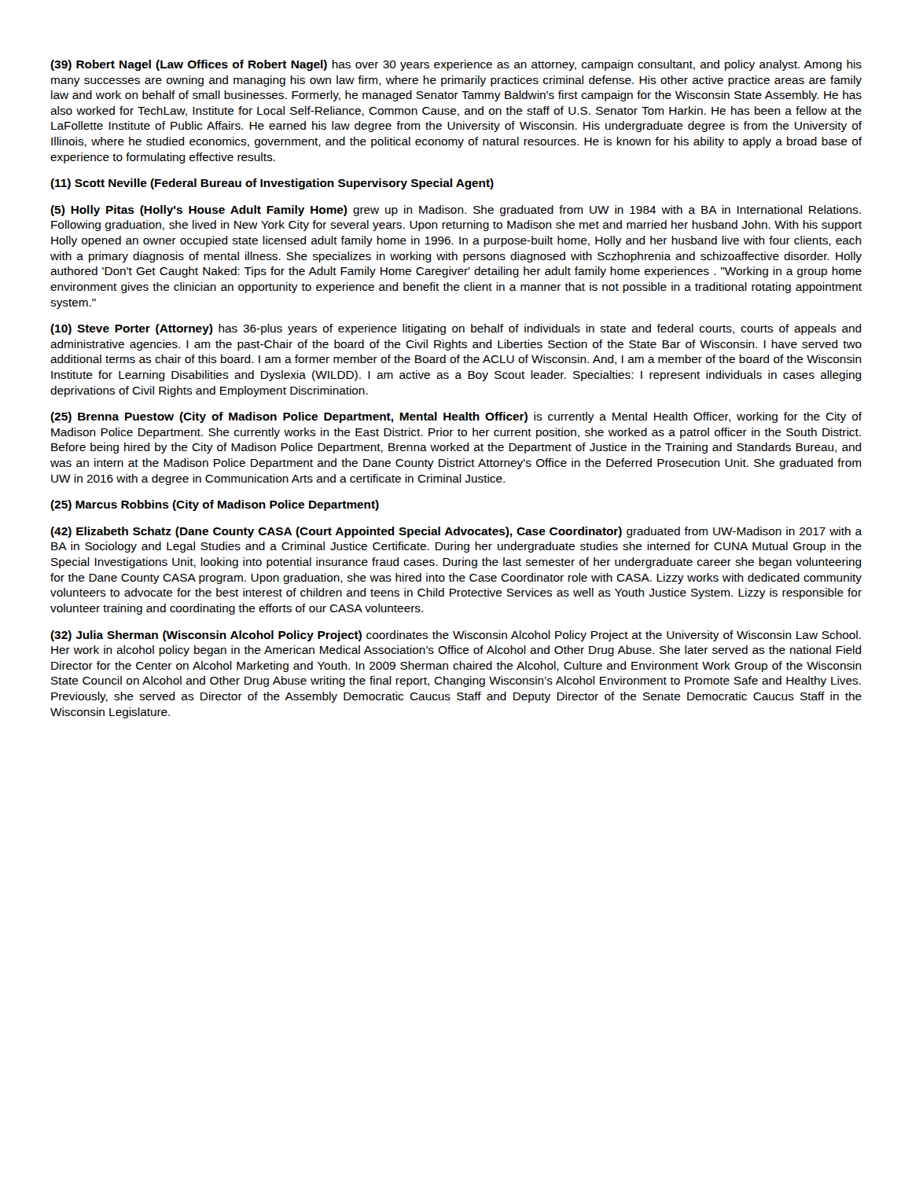(39) Robert Nagel (Law Offices of Robert Nagel) has over 30 years experience as an attorney, campaign consultant, and policy analyst. Among his many successes are owning and managing his own law firm, where he primarily practices criminal defense. His other active practice areas are family law and work on behalf of small businesses. Formerly, he managed Senator Tammy Baldwin's first campaign for the Wisconsin State Assembly. He has also worked for TechLaw, Institute for Local Self-Reliance, Common Cause, and on the staff of U.S. Senator Tom Harkin. He has been a fellow at the LaFollette Institute of Public Affairs. He earned his law degree from the University of Wisconsin. His undergraduate degree is from the University of Illinois, where he studied economics, government, and the political economy of natural resources. He is known for his ability to apply a broad base of experience to formulating effective results.
(11) Scott Neville (Federal Bureau of Investigation Supervisory Special Agent)
(5) Holly Pitas (Holly's House Adult Family Home) grew up in Madison. She graduated from UW in 1984 with a BA in International Relations. Following graduation, she lived in New York City for several years. Upon returning to Madison she met and married her husband John. With his support Holly opened an owner occupied state licensed adult family home in 1996. In a purpose-built home, Holly and her husband live with four clients, each with a primary diagnosis of mental illness. She specializes in working with persons diagnosed with Sczhophrenia and schizoaffective disorder. Holly authored 'Don't Get Caught Naked: Tips for the Adult Family Home Caregiver' detailing her adult family home experiences . "Working in a group home environment gives the clinician an opportunity to experience and benefit the client in a manner that is not possible in a traditional rotating appointment system."
(10) Steve Porter (Attorney) has 36-plus years of experience litigating on behalf of individuals in state and federal courts, courts of appeals and administrative agencies. I am the past-Chair of the board of the Civil Rights and Liberties Section of the State Bar of Wisconsin. I have served two additional terms as chair of this board. I am a former member of the Board of the ACLU of Wisconsin. And, I am a member of the board of the Wisconsin Institute for Learning Disabilities and Dyslexia (WILDD). I am active as a Boy Scout leader. Specialties: I represent individuals in cases alleging deprivations of Civil Rights and Employment Discrimination.
(25) Brenna Puestow (City of Madison Police Department, Mental Health Officer) is currently a Mental Health Officer, working for the City of Madison Police Department. She currently works in the East District. Prior to her current position, she worked as a patrol officer in the South District. Before being hired by the City of Madison Police Department, Brenna worked at the Department of Justice in the Training and Standards Bureau, and was an intern at the Madison Police Department and the Dane County District Attorney's Office in the Deferred Prosecution Unit. She graduated from UW in 2016 with a degree in Communication Arts and a certificate in Criminal Justice.
(25) Marcus Robbins (City of Madison Police Department)
(42) Elizabeth Schatz (Dane County CASA (Court Appointed Special Advocates), Case Coordinator) graduated from UW-Madison in 2017 with a BA in Sociology and Legal Studies and a Criminal Justice Certificate. During her undergraduate studies she interned for CUNA Mutual Group in the Special Investigations Unit, looking into potential insurance fraud cases. During the last semester of her undergraduate career she began volunteering for the Dane County CASA program. Upon graduation, she was hired into the Case Coordinator role with CASA. Lizzy works with dedicated community volunteers to advocate for the best interest of children and teens in Child Protective Services as well as Youth Justice System. Lizzy is responsible for volunteer training and coordinating the efforts of our CASA volunteers.
(32) Julia Sherman (Wisconsin Alcohol Policy Project) coordinates the Wisconsin Alcohol Policy Project at the University of Wisconsin Law School. Her work in alcohol policy began in the American Medical Association’s Office of Alcohol and Other Drug Abuse. She later served as the national Field Director for the Center on Alcohol Marketing and Youth. In 2009 Sherman chaired the Alcohol, Culture and Environment Work Group of the Wisconsin State Council on Alcohol and Other Drug Abuse writing the final report, Changing Wisconsin’s Alcohol Environment to Promote Safe and Healthy Lives. Previously, she served as Director of the Assembly Democratic Caucus Staff and Deputy Director of the Senate Democratic Caucus Staff in the Wisconsin Legislature.